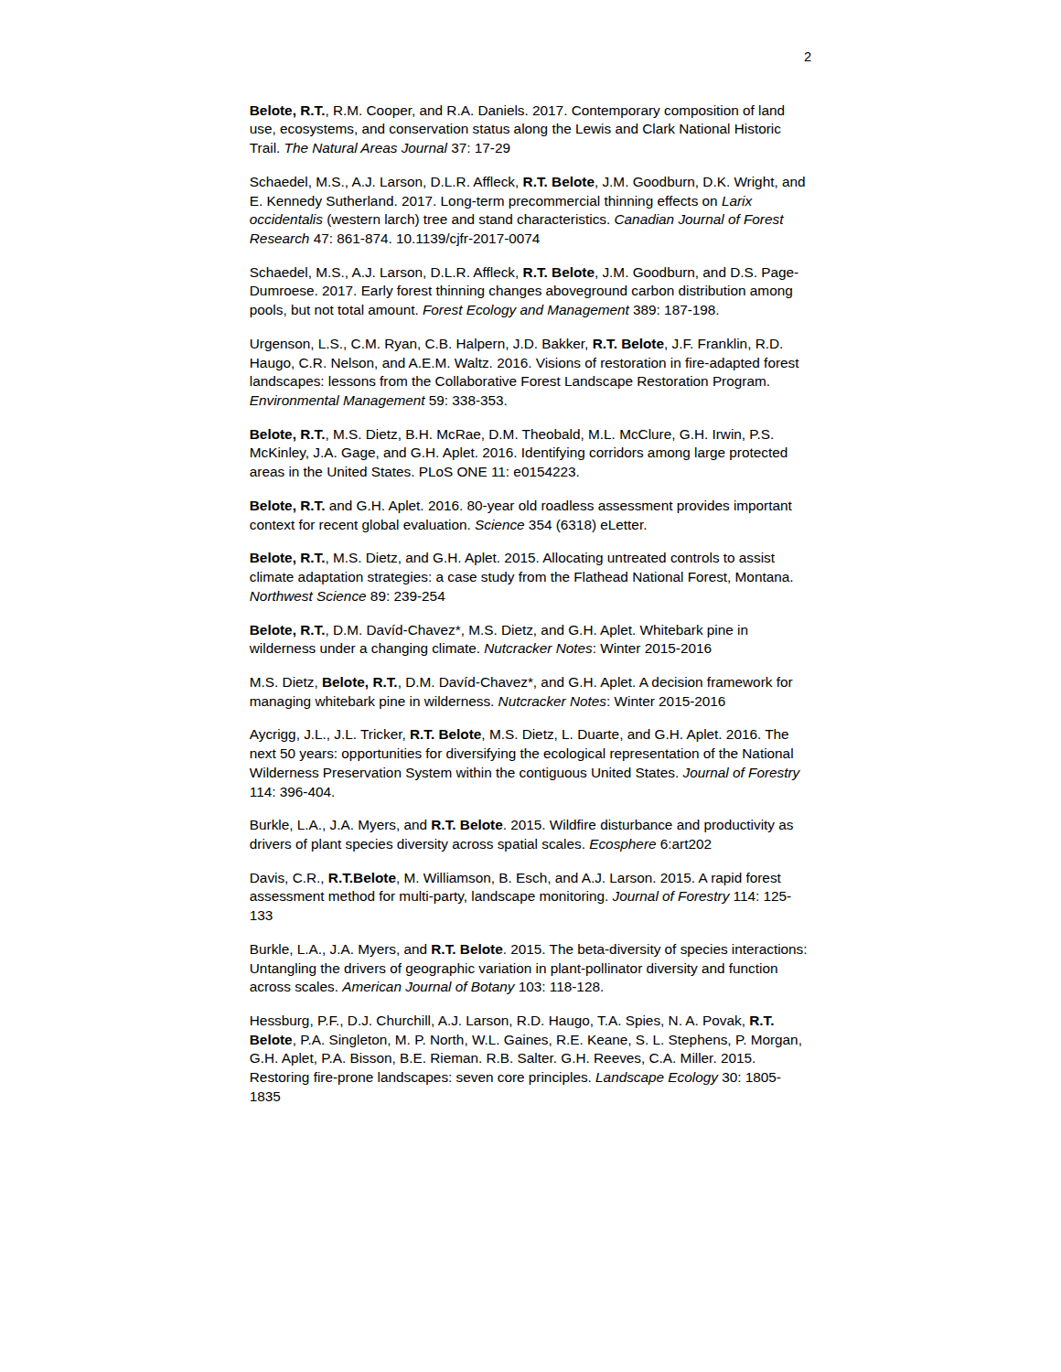2
Belote, R.T., R.M. Cooper, and R.A. Daniels. 2017. Contemporary composition of land use, ecosystems, and conservation status along the Lewis and Clark National Historic Trail. The Natural Areas Journal 37: 17-29
Schaedel, M.S., A.J. Larson, D.L.R. Affleck, R.T. Belote, J.M. Goodburn, D.K. Wright, and E. Kennedy Sutherland. 2017. Long-term precommercial thinning effects on Larix occidentalis (western larch) tree and stand characteristics. Canadian Journal of Forest Research 47: 861-874. 10.1139/cjfr-2017-0074
Schaedel, M.S., A.J. Larson, D.L.R. Affleck, R.T. Belote, J.M. Goodburn, and D.S. Page-Dumroese. 2017. Early forest thinning changes aboveground carbon distribution among pools, but not total amount. Forest Ecology and Management 389: 187-198.
Urgenson, L.S., C.M. Ryan, C.B. Halpern, J.D. Bakker, R.T. Belote, J.F. Franklin, R.D. Haugo, C.R. Nelson, and A.E.M. Waltz. 2016. Visions of restoration in fire-adapted forest landscapes: lessons from the Collaborative Forest Landscape Restoration Program. Environmental Management 59: 338-353.
Belote, R.T., M.S. Dietz, B.H. McRae, D.M. Theobald, M.L. McClure, G.H. Irwin, P.S. McKinley, J.A. Gage, and G.H. Aplet. 2016. Identifying corridors among large protected areas in the United States. PLoS ONE 11: e0154223.
Belote, R.T. and G.H. Aplet. 2016. 80-year old roadless assessment provides important context for recent global evaluation. Science 354 (6318) eLetter.
Belote, R.T., M.S. Dietz, and G.H. Aplet. 2015. Allocating untreated controls to assist climate adaptation strategies: a case study from the Flathead National Forest, Montana. Northwest Science 89: 239-254
Belote, R.T., D.M. Davíd-Chavez*, M.S. Dietz, and G.H. Aplet. Whitebark pine in wilderness under a changing climate. Nutcracker Notes: Winter 2015-2016
M.S. Dietz, Belote, R.T., D.M. Davíd-Chavez*, and G.H. Aplet. A decision framework for managing whitebark pine in wilderness. Nutcracker Notes: Winter 2015-2016
Aycrigg, J.L., J.L. Tricker, R.T. Belote, M.S. Dietz, L. Duarte, and G.H. Aplet. 2016. The next 50 years: opportunities for diversifying the ecological representation of the National Wilderness Preservation System within the contiguous United States. Journal of Forestry 114: 396-404.
Burkle, L.A., J.A. Myers, and R.T. Belote. 2015. Wildfire disturbance and productivity as drivers of plant species diversity across spatial scales. Ecosphere 6:art202
Davis, C.R., R.T.Belote, M. Williamson, B. Esch, and A.J. Larson. 2015. A rapid forest assessment method for multi-party, landscape monitoring. Journal of Forestry 114: 125-133
Burkle, L.A., J.A. Myers, and R.T. Belote. 2015. The beta-diversity of species interactions: Untangling the drivers of geographic variation in plant-pollinator diversity and function across scales. American Journal of Botany 103: 118-128.
Hessburg, P.F., D.J. Churchill, A.J. Larson, R.D. Haugo, T.A. Spies, N. A. Povak, R.T. Belote, P.A. Singleton, M. P. North, W.L. Gaines, R.E. Keane, S. L. Stephens, P. Morgan, G.H. Aplet, P.A. Bisson, B.E. Rieman. R.B. Salter. G.H. Reeves, C.A. Miller. 2015. Restoring fire-prone landscapes: seven core principles. Landscape Ecology 30: 1805-1835